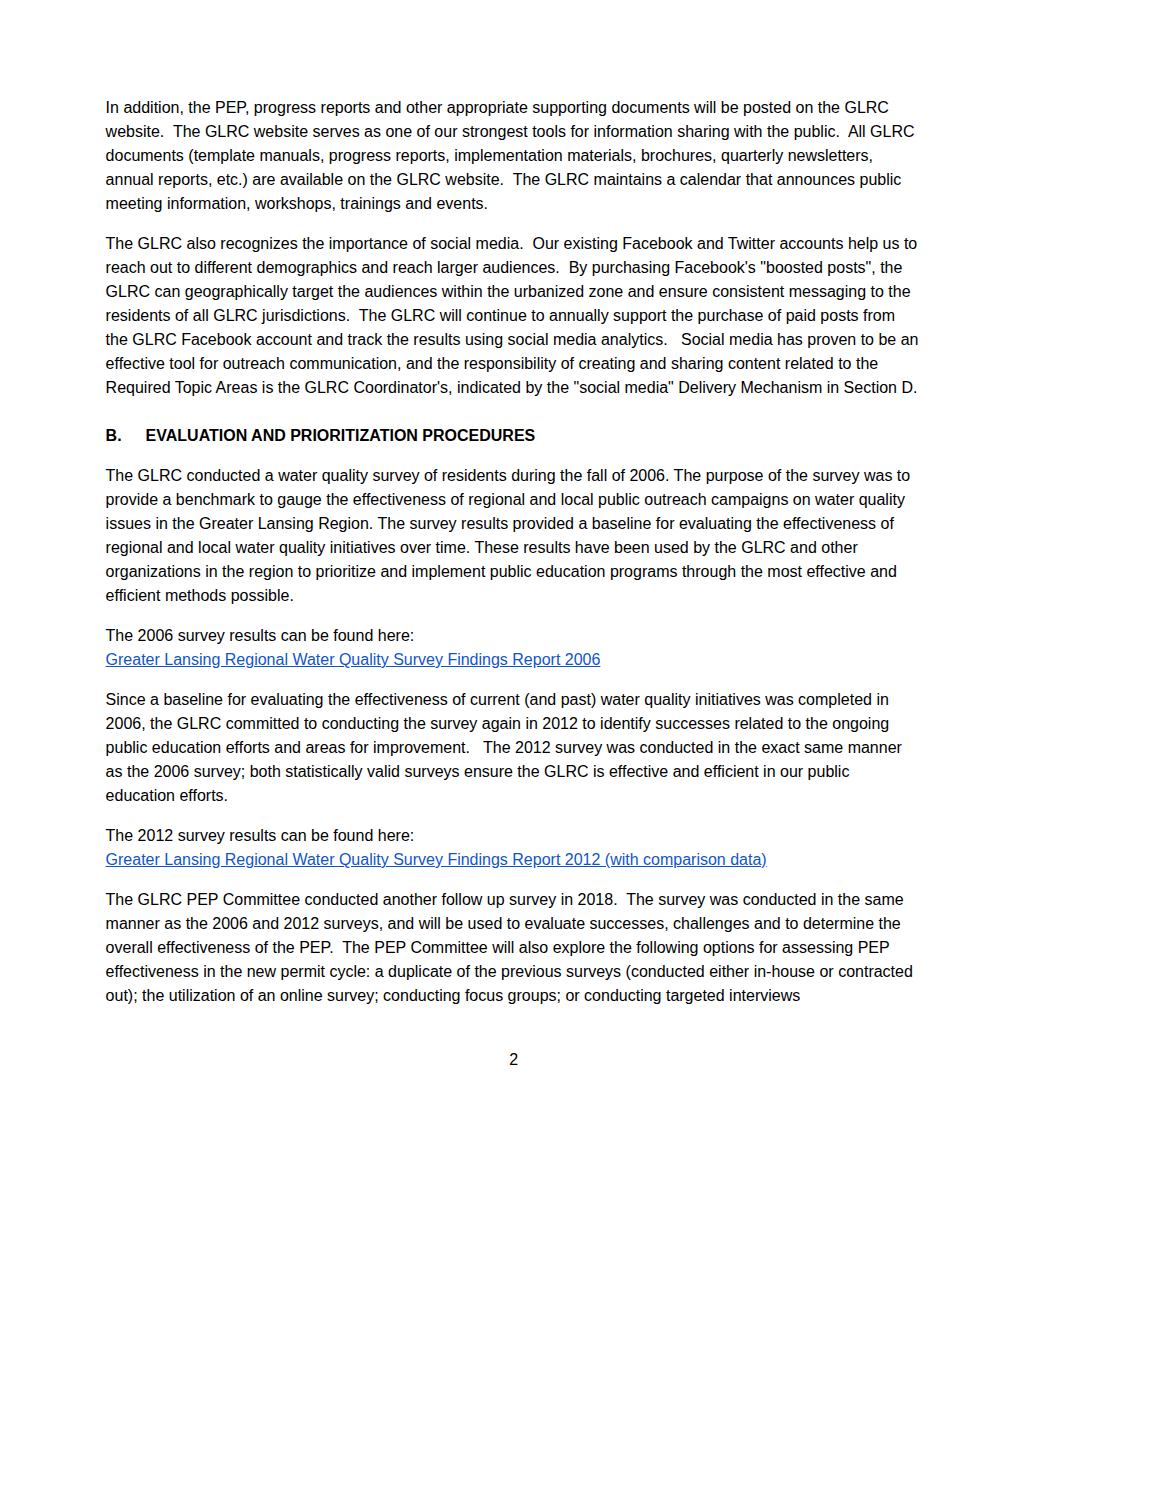In addition, the PEP, progress reports and other appropriate supporting documents will be posted on the GLRC website. The GLRC website serves as one of our strongest tools for information sharing with the public. All GLRC documents (template manuals, progress reports, implementation materials, brochures, quarterly newsletters, annual reports, etc.) are available on the GLRC website. The GLRC maintains a calendar that announces public meeting information, workshops, trainings and events.
The GLRC also recognizes the importance of social media. Our existing Facebook and Twitter accounts help us to reach out to different demographics and reach larger audiences. By purchasing Facebook's "boosted posts", the GLRC can geographically target the audiences within the urbanized zone and ensure consistent messaging to the residents of all GLRC jurisdictions. The GLRC will continue to annually support the purchase of paid posts from the GLRC Facebook account and track the results using social media analytics. Social media has proven to be an effective tool for outreach communication, and the responsibility of creating and sharing content related to the Required Topic Areas is the GLRC Coordinator's, indicated by the "social media" Delivery Mechanism in Section D.
B. EVALUATION AND PRIORITIZATION PROCEDURES
The GLRC conducted a water quality survey of residents during the fall of 2006. The purpose of the survey was to provide a benchmark to gauge the effectiveness of regional and local public outreach campaigns on water quality issues in the Greater Lansing Region. The survey results provided a baseline for evaluating the effectiveness of regional and local water quality initiatives over time. These results have been used by the GLRC and other organizations in the region to prioritize and implement public education programs through the most effective and efficient methods possible.
The 2006 survey results can be found here:
Greater Lansing Regional Water Quality Survey Findings Report 2006
Since a baseline for evaluating the effectiveness of current (and past) water quality initiatives was completed in 2006, the GLRC committed to conducting the survey again in 2012 to identify successes related to the ongoing public education efforts and areas for improvement. The 2012 survey was conducted in the exact same manner as the 2006 survey; both statistically valid surveys ensure the GLRC is effective and efficient in our public education efforts.
The 2012 survey results can be found here:
Greater Lansing Regional Water Quality Survey Findings Report 2012 (with comparison data)
The GLRC PEP Committee conducted another follow up survey in 2018. The survey was conducted in the same manner as the 2006 and 2012 surveys, and will be used to evaluate successes, challenges and to determine the overall effectiveness of the PEP. The PEP Committee will also explore the following options for assessing PEP effectiveness in the new permit cycle: a duplicate of the previous surveys (conducted either in-house or contracted out); the utilization of an online survey; conducting focus groups; or conducting targeted interviews
2